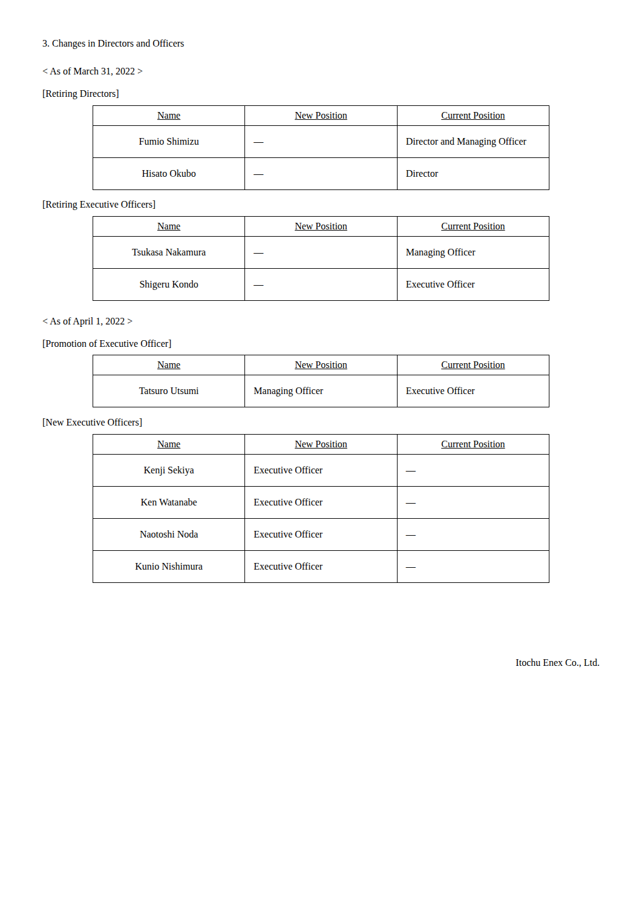3. Changes in Directors and Officers
< As of March 31, 2022 >
[Retiring Directors]
| Name | New Position | Current Position |
| --- | --- | --- |
| Fumio Shimizu | — | Director and Managing Officer |
| Hisato Okubo | — | Director |
[Retiring Executive Officers]
| Name | New Position | Current Position |
| --- | --- | --- |
| Tsukasa Nakamura | — | Managing Officer |
| Shigeru Kondo | — | Executive Officer |
< As of April 1, 2022 >
[Promotion of Executive Officer]
| Name | New Position | Current Position |
| --- | --- | --- |
| Tatsuro Utsumi | Managing Officer | Executive Officer |
[New Executive Officers]
| Name | New Position | Current Position |
| --- | --- | --- |
| Kenji Sekiya | Executive Officer | — |
| Ken Watanabe | Executive Officer | — |
| Naotoshi Noda | Executive Officer | — |
| Kunio Nishimura | Executive Officer | — |
Itochu Enex Co., Ltd.